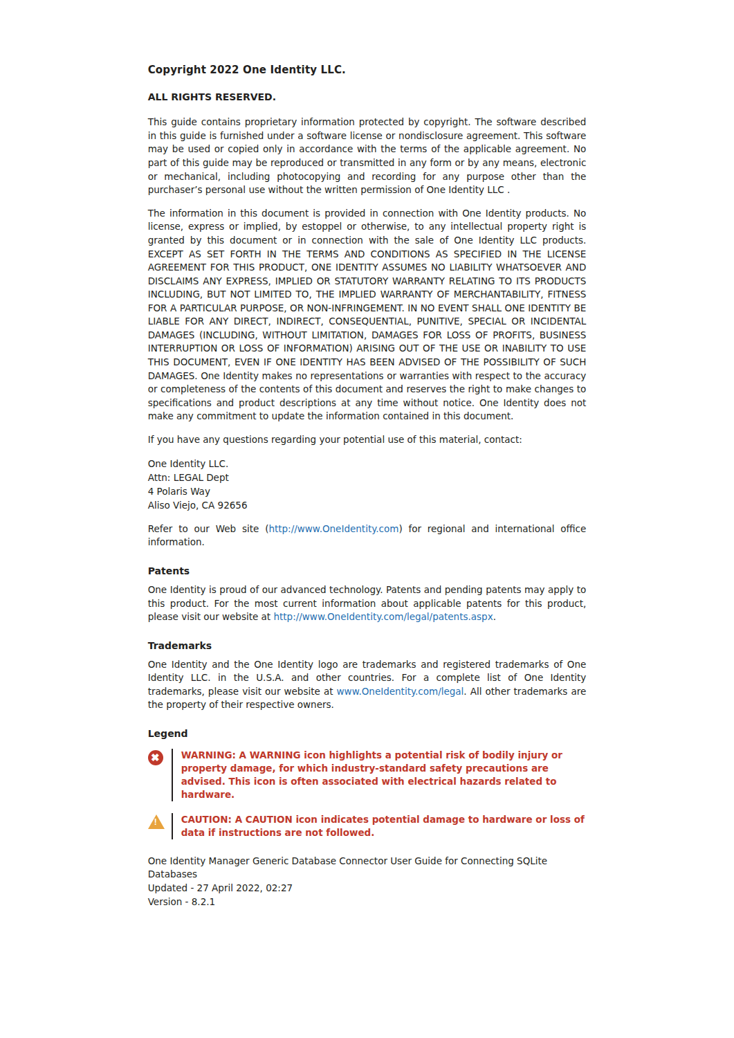Copyright 2022 One Identity LLC.
ALL RIGHTS RESERVED.
This guide contains proprietary information protected by copyright. The software described in this guide is furnished under a software license or nondisclosure agreement. This software may be used or copied only in accordance with the terms of the applicable agreement. No part of this guide may be reproduced or transmitted in any form or by any means, electronic or mechanical, including photocopying and recording for any purpose other than the purchaser’s personal use without the written permission of One Identity LLC .
The information in this document is provided in connection with One Identity products. No license, express or implied, by estoppel or otherwise, to any intellectual property right is granted by this document or in connection with the sale of One Identity LLC products. EXCEPT AS SET FORTH IN THE TERMS AND CONDITIONS AS SPECIFIED IN THE LICENSE AGREEMENT FOR THIS PRODUCT, ONE IDENTITY ASSUMES NO LIABILITY WHATSOEVER AND DISCLAIMS ANY EXPRESS, IMPLIED OR STATUTORY WARRANTY RELATING TO ITS PRODUCTS INCLUDING, BUT NOT LIMITED TO, THE IMPLIED WARRANTY OF MERCHANTABILITY, FITNESS FOR A PARTICULAR PURPOSE, OR NON-INFRINGEMENT. IN NO EVENT SHALL ONE IDENTITY BE LIABLE FOR ANY DIRECT, INDIRECT, CONSEQUENTIAL, PUNITIVE, SPECIAL OR INCIDENTAL DAMAGES (INCLUDING, WITHOUT LIMITATION, DAMAGES FOR LOSS OF PROFITS, BUSINESS INTERRUPTION OR LOSS OF INFORMATION) ARISING OUT OF THE USE OR INABILITY TO USE THIS DOCUMENT, EVEN IF ONE IDENTITY HAS BEEN ADVISED OF THE POSSIBILITY OF SUCH DAMAGES. One Identity makes no representations or warranties with respect to the accuracy or completeness of the contents of this document and reserves the right to make changes to specifications and product descriptions at any time without notice. One Identity does not make any commitment to update the information contained in this document.
If you have any questions regarding your potential use of this material, contact:
One Identity LLC. Attn: LEGAL Dept 4 Polaris Way Aliso Viejo, CA 92656
Refer to our Web site (http://www.OneIdentity.com) for regional and international office information.
Patents
One Identity is proud of our advanced technology. Patents and pending patents may apply to this product. For the most current information about applicable patents for this product, please visit our website at http://www.OneIdentity.com/legal/patents.aspx.
Trademarks
One Identity and the One Identity logo are trademarks and registered trademarks of One Identity LLC. in the U.S.A. and other countries. For a complete list of One Identity trademarks, please visit our website at www.OneIdentity.com/legal. All other trademarks are the property of their respective owners.
Legend
✖
WARNING: A WARNING icon highlights a potential risk of bodily injury or property damage, for which industry-standard safety precautions are advised. This icon is often associated with electrical hazards related to hardware.
CAUTION: A CAUTION icon indicates potential damage to hardware or loss of data if instructions are not followed.
One Identity Manager Generic Database Connector User Guide for Connecting SQLite Databases Updated - 27 April 2022, 02:27 Version - 8.2.1